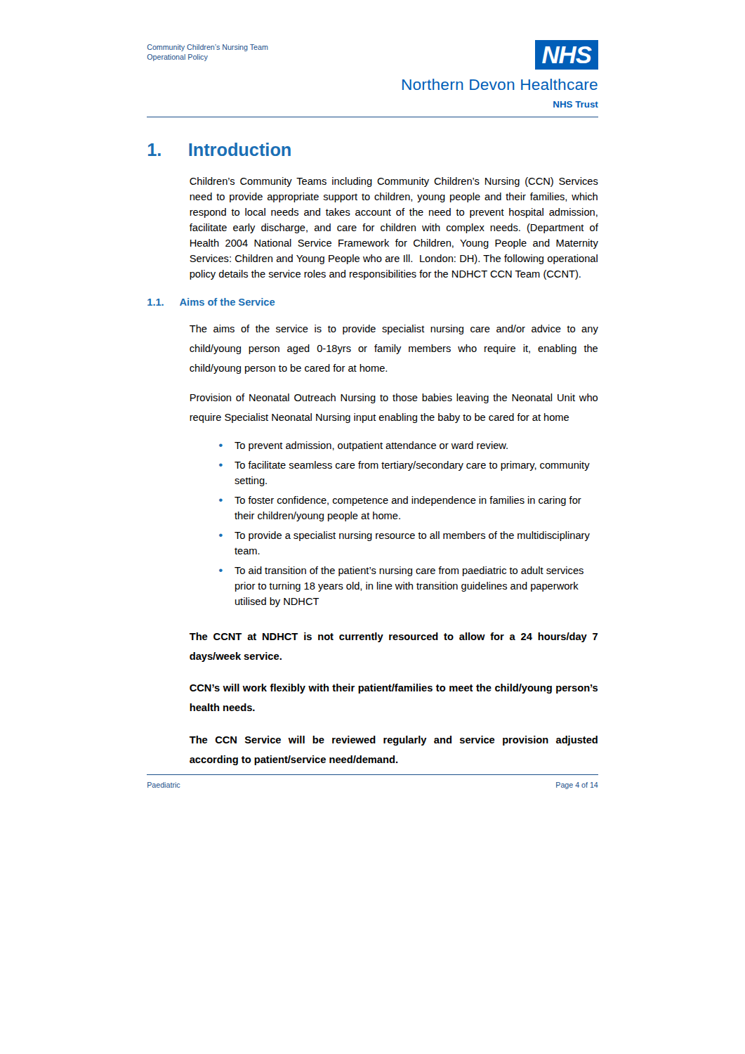Community Children’s Nursing Team
Operational Policy
NHS
Northern Devon Healthcare
NHS Trust
1. Introduction
Children’s Community Teams including Community Children’s Nursing (CCN) Services need to provide appropriate support to children, young people and their families, which respond to local needs and takes account of the need to prevent hospital admission, facilitate early discharge, and care for children with complex needs. (Department of Health 2004 National Service Framework for Children, Young People and Maternity Services: Children and Young People who are Ill. London: DH). The following operational policy details the service roles and responsibilities for the NDHCT CCN Team (CCNT).
1.1. Aims of the Service
The aims of the service is to provide specialist nursing care and/or advice to any child/young person aged 0-18yrs or family members who require it, enabling the child/young person to be cared for at home.
Provision of Neonatal Outreach Nursing to those babies leaving the Neonatal Unit who require Specialist Neonatal Nursing input enabling the baby to be cared for at home
To prevent admission, outpatient attendance or ward review.
To facilitate seamless care from tertiary/secondary care to primary, community setting.
To foster confidence, competence and independence in families in caring for their children/young people at home.
To provide a specialist nursing resource to all members of the multidisciplinary team.
To aid transition of the patient’s nursing care from paediatric to adult services prior to turning 18 years old, in line with transition guidelines and paperwork utilised by NDHCT
The CCNT at NDHCT is not currently resourced to allow for a 24 hours/day 7 days/week service.
CCN’s will work flexibly with their patient/families to meet the child/young person’s health needs.
The CCN Service will be reviewed regularly and service provision adjusted according to patient/service need/demand.
Paediatric Page 4 of 14